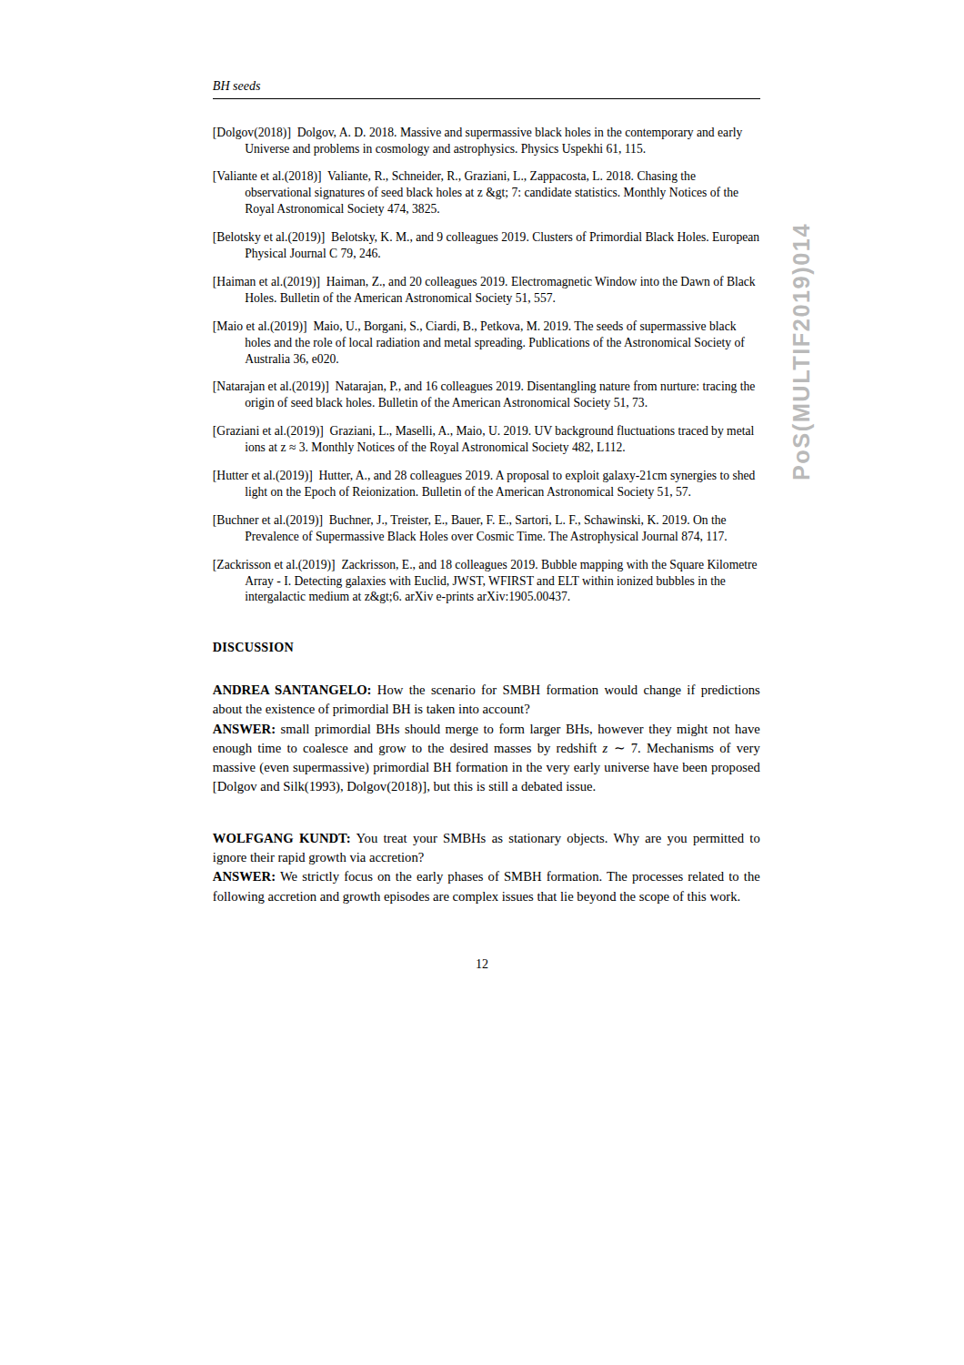PoS(MULTIF2019)014
BH seeds
[Dolgov(2018)] Dolgov, A. D. 2018. Massive and supermassive black holes in the contemporary and early Universe and problems in cosmology and astrophysics. Physics Uspekhi 61, 115.
[Valiante et al.(2018)] Valiante, R., Schneider, R., Graziani, L., Zappacosta, L. 2018. Chasing the observational signatures of seed black holes at z &gt; 7: candidate statistics. Monthly Notices of the Royal Astronomical Society 474, 3825.
[Belotsky et al.(2019)] Belotsky, K. M., and 9 colleagues 2019. Clusters of Primordial Black Holes. European Physical Journal C 79, 246.
[Haiman et al.(2019)] Haiman, Z., and 20 colleagues 2019. Electromagnetic Window into the Dawn of Black Holes. Bulletin of the American Astronomical Society 51, 557.
[Maio et al.(2019)] Maio, U., Borgani, S., Ciardi, B., Petkova, M. 2019. The seeds of supermassive black holes and the role of local radiation and metal spreading. Publications of the Astronomical Society of Australia 36, e020.
[Natarajan et al.(2019)] Natarajan, P., and 16 colleagues 2019. Disentangling nature from nurture: tracing the origin of seed black holes. Bulletin of the American Astronomical Society 51, 73.
[Graziani et al.(2019)] Graziani, L., Maselli, A., Maio, U. 2019. UV background fluctuations traced by metal ions at z ≈ 3. Monthly Notices of the Royal Astronomical Society 482, L112.
[Hutter et al.(2019)] Hutter, A., and 28 colleagues 2019. A proposal to exploit galaxy-21cm synergies to shed light on the Epoch of Reionization. Bulletin of the American Astronomical Society 51, 57.
[Buchner et al.(2019)] Buchner, J., Treister, E., Bauer, F. E., Sartori, L. F., Schawinski, K. 2019. On the Prevalence of Supermassive Black Holes over Cosmic Time. The Astrophysical Journal 874, 117.
[Zackrisson et al.(2019)] Zackrisson, E., and 18 colleagues 2019. Bubble mapping with the Square Kilometre Array - I. Detecting galaxies with Euclid, JWST, WFIRST and ELT within ionized bubbles in the intergalactic medium at z&gt;6. arXiv e-prints arXiv:1905.00437.
DISCUSSION
ANDREA SANTANGELO: How the scenario for SMBH formation would change if predictions about the existence of primordial BH is taken into account?
ANSWER: small primordial BHs should merge to form larger BHs, however they might not have enough time to coalesce and grow to the desired masses by redshift z ∼ 7. Mechanisms of very massive (even supermassive) primordial BH formation in the very early universe have been proposed [Dolgov and Silk(1993), Dolgov(2018)], but this is still a debated issue.
WOLFGANG KUNDT: You treat your SMBHs as stationary objects. Why are you permitted to ignore their rapid growth via accretion?
ANSWER: We strictly focus on the early phases of SMBH formation. The processes related to the following accretion and growth episodes are complex issues that lie beyond the scope of this work.
12